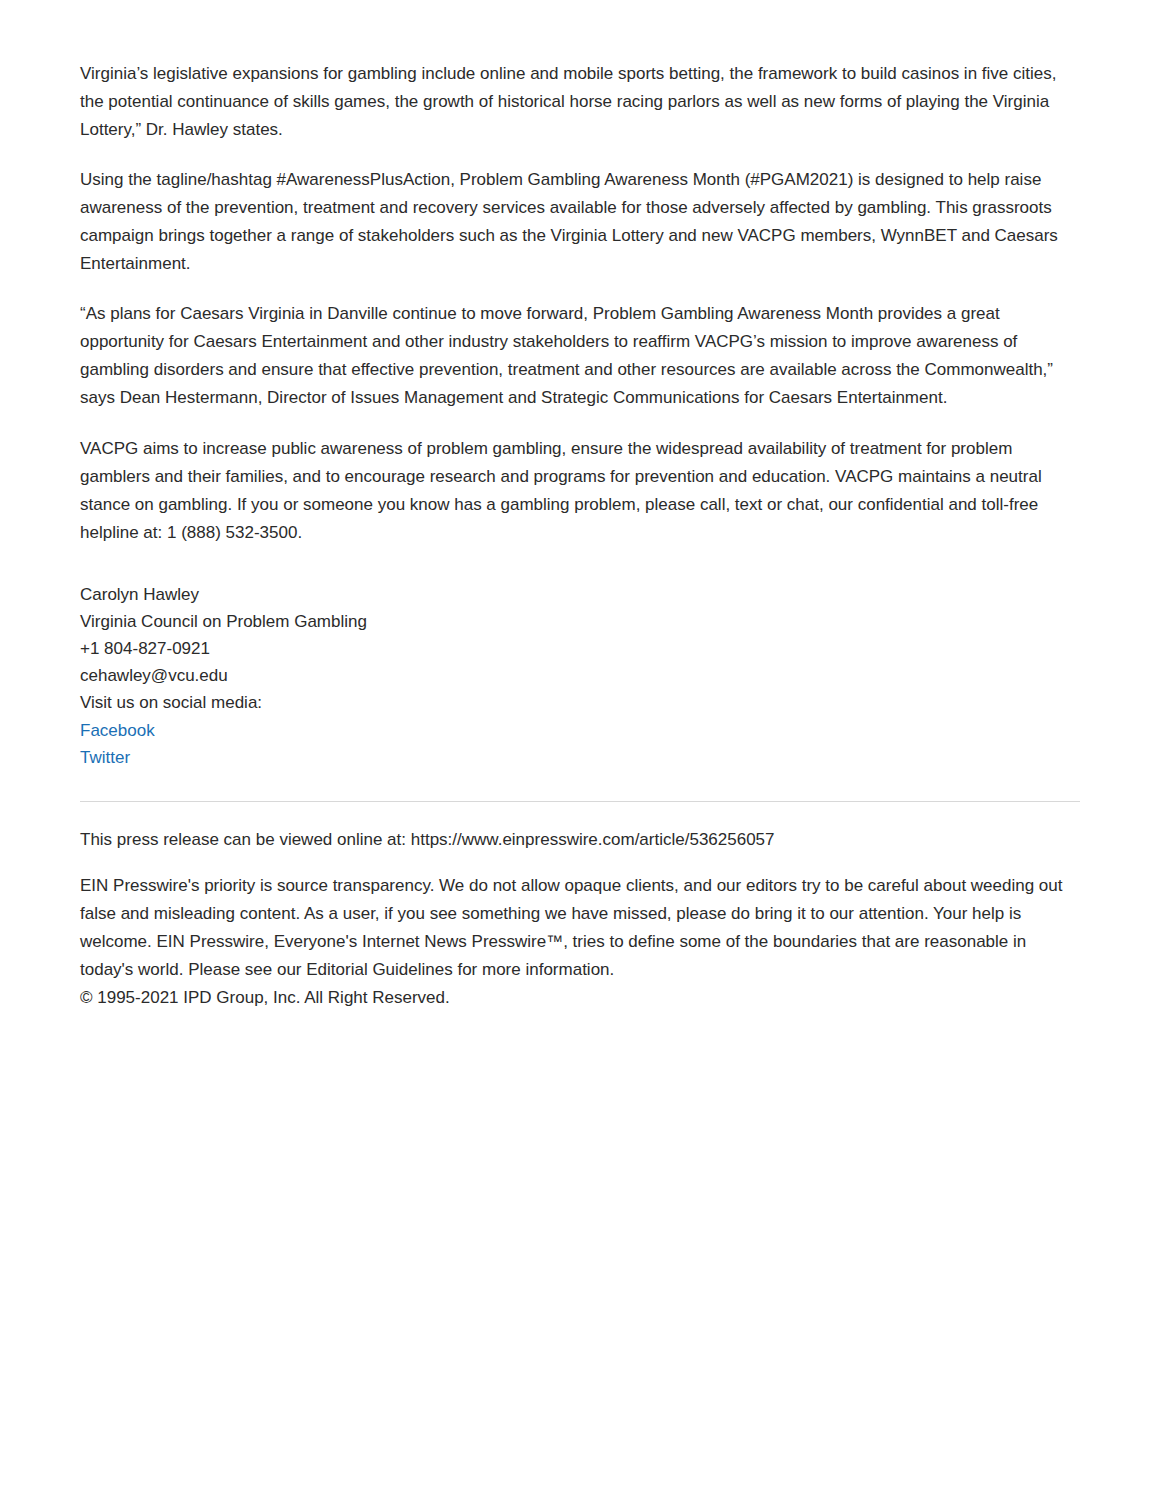Virginia’s legislative expansions for gambling include online and mobile sports betting, the framework to build casinos in five cities, the potential continuance of skills games, the growth of historical horse racing parlors as well as new forms of playing the Virginia Lottery,” Dr. Hawley states.
Using the tagline/hashtag #AwarenessPlusAction, Problem Gambling Awareness Month (#PGAM2021) is designed to help raise awareness of the prevention, treatment and recovery services available for those adversely affected by gambling. This grassroots campaign brings together a range of stakeholders such as the Virginia Lottery and new VACPG members, WynnBET and Caesars Entertainment.
“As plans for Caesars Virginia in Danville continue to move forward, Problem Gambling Awareness Month provides a great opportunity for Caesars Entertainment and other industry stakeholders to reaffirm VACPG’s mission to improve awareness of gambling disorders and ensure that effective prevention, treatment and other resources are available across the Commonwealth,” says Dean Hestermann, Director of Issues Management and Strategic Communications for Caesars Entertainment.
VACPG aims to increase public awareness of problem gambling, ensure the widespread availability of treatment for problem gamblers and their families, and to encourage research and programs for prevention and education. VACPG maintains a neutral stance on gambling. If you or someone you know has a gambling problem, please call, text or chat, our confidential and toll-free helpline at: 1 (888) 532-3500.
Carolyn Hawley
Virginia Council on Problem Gambling
+1 804-827-0921
cehawley@vcu.edu
Visit us on social media:
Facebook
Twitter
This press release can be viewed online at: https://www.einpresswire.com/article/536256057
EIN Presswire's priority is source transparency. We do not allow opaque clients, and our editors try to be careful about weeding out false and misleading content. As a user, if you see something we have missed, please do bring it to our attention. Your help is welcome. EIN Presswire, Everyone's Internet News Presswire™, tries to define some of the boundaries that are reasonable in today's world. Please see our Editorial Guidelines for more information.
© 1995-2021 IPD Group, Inc. All Right Reserved.